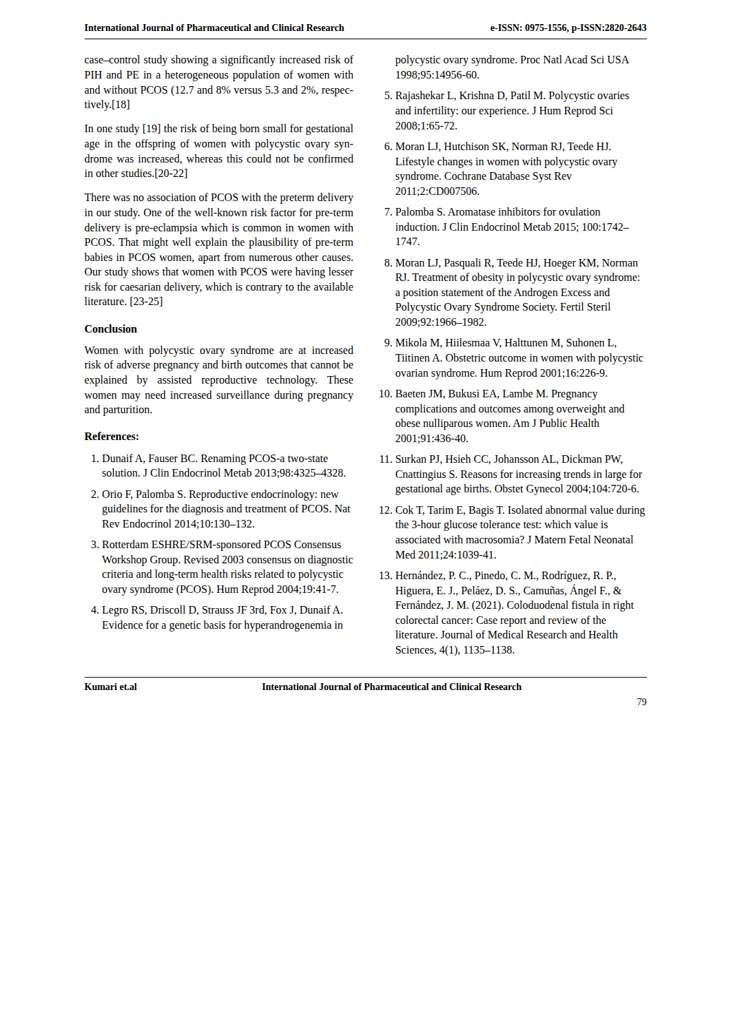International Journal of Pharmaceutical and Clinical Research e-ISSN: 0975-1556, p-ISSN:2820-2643
case–control study showing a significantly increased risk of PIH and PE in a heterogeneous population of women with and without PCOS (12.7 and 8% versus 5.3 and 2%, respectively.[18]
In one study [19] the risk of being born small for gestational age in the offspring of women with polycystic ovary syndrome was increased, whereas this could not be confirmed in other studies.[20-22]
There was no association of PCOS with the preterm delivery in our study. One of the well-known risk factor for pre-term delivery is pre-eclampsia which is common in women with PCOS. That might well explain the plausibility of pre-term babies in PCOS women, apart from numerous other causes. Our study shows that women with PCOS were having lesser risk for caesarian delivery, which is contrary to the available literature. [23-25]
Conclusion
Women with polycystic ovary syndrome are at increased risk of adverse pregnancy and birth outcomes that cannot be explained by assisted reproductive technology. These women may need increased surveillance during pregnancy and parturition.
References:
Dunaif A, Fauser BC. Renaming PCOS-a two-state solution. J Clin Endocrinol Metab 2013;98:4325–4328.
Orio F, Palomba S. Reproductive endocrinology: new guidelines for the diagnosis and treatment of PCOS. Nat Rev Endocrinol 2014;10:130–132.
Rotterdam ESHRE/SRM-sponsored PCOS Consensus Workshop Group. Revised 2003 consensus on diagnostic criteria and long-term health risks related to polycystic ovary syndrome (PCOS). Hum Reprod 2004;19:41-7.
Legro RS, Driscoll D, Strauss JF 3rd, Fox J, Dunaif A. Evidence for a genetic basis for hyperandrogenemia in polycystic ovary syndrome. Proc Natl Acad Sci USA 1998;95:14956-60.
Rajashekar L, Krishna D, Patil M. Polycystic ovaries and infertility: our experience. J Hum Reprod Sci 2008;1:65-72.
Moran LJ, Hutchison SK, Norman RJ, Teede HJ. Lifestyle changes in women with polycystic ovary syndrome. Cochrane Database Syst Rev 2011;2:CD007506.
Palomba S. Aromatase inhibitors for ovulation induction. J Clin Endocrinol Metab 2015; 100:1742–1747.
Moran LJ, Pasquali R, Teede HJ, Hoeger KM, Norman RJ. Treatment of obesity in polycystic ovary syndrome: a position statement of the Androgen Excess and Polycystic Ovary Syndrome Society. Fertil Steril 2009;92:1966–1982.
Mikola M, Hiilesmaa V, Halttunen M, Suhonen L, Tiitinen A. Obstetric outcome in women with polycystic ovarian syndrome. Hum Reprod 2001;16:226-9.
Baeten JM, Bukusi EA, Lambe M. Pregnancy complications and outcomes among overweight and obese nulliparous women. Am J Public Health 2001;91:436-40.
Surkan PJ, Hsieh CC, Johansson AL, Dickman PW, Cnattingius S. Reasons for increasing trends in large for gestational age births. Obstet Gynecol 2004;104:720-6.
Cok T, Tarim E, Bagis T. Isolated abnormal value during the 3-hour glucose tolerance test: which value is associated with macrosomia? J Matern Fetal Neonatal Med 2011;24:1039-41.
Hernández, P. C., Pinedo, C. M., Rodríguez, R. P., Higuera, E. J., Peláez, D. S., Camuñas, Ángel F., & Fernández, J. M. (2021). Coloduodenal fistula in right colorectal cancer: Case report and review of the literature. Journal of Medical Research and Health Sciences, 4(1), 1135–1138.
Kumari et.al International Journal of Pharmaceutical and Clinical Research
79